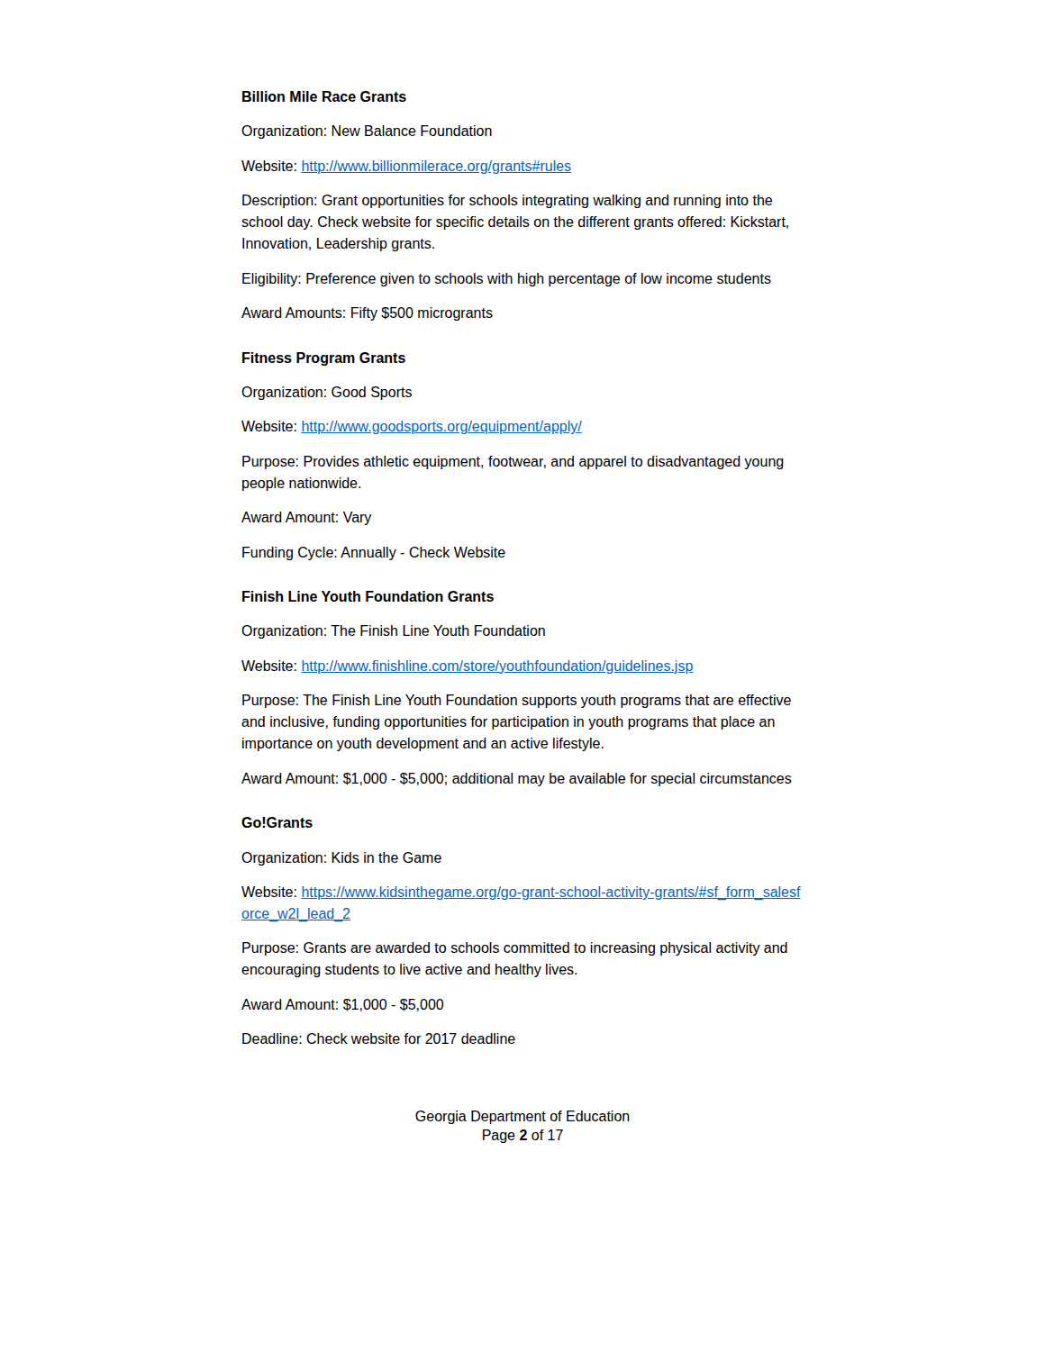Billion Mile Race Grants
Organization: New Balance Foundation
Website: http://www.billionmilerace.org/grants#rules
Description: Grant opportunities for schools integrating walking and running into the school day. Check website for specific details on the different grants offered: Kickstart, Innovation, Leadership grants.
Eligibility: Preference given to schools with high percentage of low income students
Award Amounts: Fifty $500 microgrants
Fitness Program Grants
Organization: Good Sports
Website: http://www.goodsports.org/equipment/apply/
Purpose: Provides athletic equipment, footwear, and apparel to disadvantaged young people nationwide.
Award Amount: Vary
Funding Cycle: Annually - Check Website
Finish Line Youth Foundation Grants
Organization: The Finish Line Youth Foundation
Website: http://www.finishline.com/store/youthfoundation/guidelines.jsp
Purpose: The Finish Line Youth Foundation supports youth programs that are effective and inclusive, funding opportunities for participation in youth programs that place an importance on youth development and an active lifestyle.
Award Amount: $1,000 - $5,000; additional may be available for special circumstances
Go!Grants
Organization: Kids in the Game
Website: https://www.kidsinthegame.org/go-grant-school-activity-grants/#sf_form_salesforce_w2l_lead_2
Purpose: Grants are awarded to schools committed to increasing physical activity and encouraging students to live active and healthy lives.
Award Amount: $1,000 - $5,000
Deadline: Check website for 2017 deadline
Georgia Department of Education
Page 2 of 17